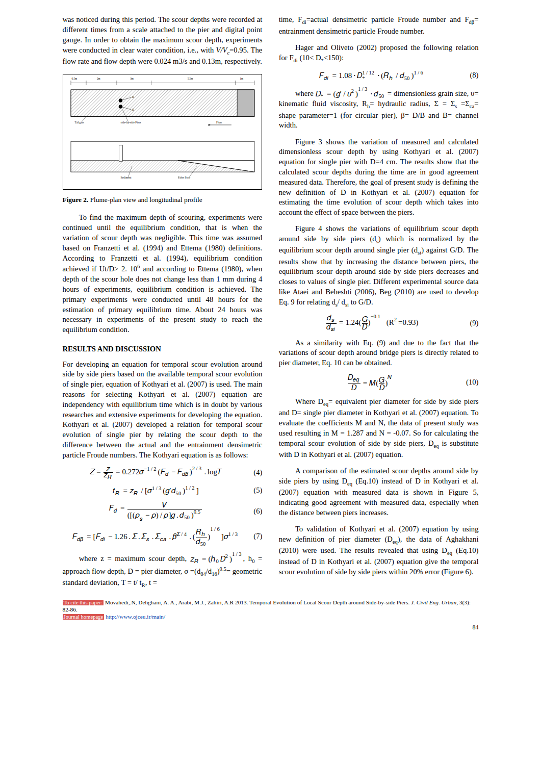was noticed during this period. The scour depths were recorded at different times from a scale attached to the pier and digital point gauge. In order to obtain the maximum scour depth, experiments were conducted in clear water condition, i.e., with V/Vc=0.95. The flow rate and flow depth were 0.024 m3/s and 0.13m, respectively.
0.5m 2m 3m 5.5m 1m D D Tailgate side-by-side Piers Flow Sediment False floor
Figure 2. Flume-plan view and longitudinal profile
To find the maximum depth of scouring, experiments were continued until the equilibrium condition, that is when the variation of scour depth was negligible. This time was assumed based on Franzetti et al. (1994) and Ettema (1980) definitions. According to Franzetti et al. (1994), equilibrium condition achieved if Ut/D> 2. 106 and according to Ettema (1980), when depth of the scour hole does not change less than 1 mm during 4 hours of experiments, equilibrium condition is achieved. The primary experiments were conducted until 48 hours for the estimation of primary equilibrium time. About 24 hours was necessary in experiments of the present study to reach the equilibrium condition.
RESULTS AND DISCUSSION
For developing an equation for temporal scour evolution around side by side piers based on the available temporal scour evolution of single pier, equation of Kothyari et al. (2007) is used. The main reasons for selecting Kothyari et al. (2007) equation are independency with equilibrium time which is in doubt by various researches and extensive experiments for developing the equation. Kothyari et al. (2007) developed a relation for temporal scour evolution of single pier by relating the scour depth to the difference between the actual and the entrainment densimetric particle Froude numbers. The Kothyari equation is as follows:
Z= zzR = 0.272 σ−1/2 (Fd−Fdβ) 2/3 .logT
(4)
tR= zR / [ σ1/3 (g′d50) 1/2 ]
(5)
Fd= V ([(ρs−ρ)/ρ]g.d50) 0.5
(6)
Fdβ= [ Fdi −1.26. Σ.Σs. Σca. βΣ/4. (Rhd50) 1/6 ] σ1/3
(7)
where z = maximum scour depth, zR= (h0D2) 1/3 , h0 = approach flow depth, D = pier diameter, σ =(d84/d16)0.5= geometric standard deviation, T = t/ tR, t =
time, Fdi=actual densimetric particle Froude number and Fdβ= entrainment densimetric particle Froude number.
Hager and Oliveto (2002) proposed the following relation for Fdi (10< D*<150):
Fdi= 1.08⋅ D*1/12 ⋅ (Rh/d50) 1/6
(8)
where D*= (g′/υ2) 1/3 ⋅d50 = dimensionless grain size, υ= kinematic fluid viscosity, Rh= hydraulic radius, Σ = Σs =Σca= shape parameter=1 (for circular pier), β= D/B and B= channel width.
Figure 3 shows the variation of measured and calculated dimensionless scour depth by using Kothyari et al. (2007) equation for single pier with D=4 cm. The results show that the calculated scour depths during the time are in good agreement measured data. Therefore, the goal of present study is defining the new definition of D in Kothyari et al. (2007) equation for estimating the time evolution of scour depth which takes into account the effect of space between the piers.
Figure 4 shows the variations of equilibrium scour depth around side by side piers (ds) which is normalized by the equilibrium scour depth around single pier (dsi) against G/D. The results show that by increasing the distance between piers, the equilibrium scour depth around side by side piers decreases and closes to values of single pier. Different experimental source data like Ataei and Beheshti (2006), Beg (2010) are used to develop Eq. 9 for relating ds/ dsi to G/D.
dsdsi =1.24 (GD) −0.1 (R2=0.93)
(9)
As a similarity with Eq. (9) and due to the fact that the variations of scour depth around bridge piers is directly related to pier diameter, Eq. 10 can be obtained.
DeqD =M (GD) N
(10)
Where Deq= equivalent pier diameter for side by side piers and D= single pier diameter in Kothyari et al. (2007) equation. To evaluate the coefficients M and N, the data of present study was used resulting in M = 1.287 and N = -0.07. So for calculating the temporal scour evolution of side by side piers, Deq is substitute with D in Kothyari et al. (2007) equation.
A comparison of the estimated scour depths around side by side piers by using Deq (Eq.10) instead of D in Kothyari et al. (2007) equation with measured data is shown in Figure 5, indicating good agreement with measured data, especially when the distance between piers increases.
To validation of Kothyari et al. (2007) equation by using new definition of pier diameter (Deq), the data of Aghakhani (2010) were used. The results revealed that using Deq (Eq.10) instead of D in Kothyari et al. (2007) equation give the temporal scour evolution of side by side piers within 20% error (Figure 6).
To cite this paper: Movahedi,.N, Dehghani, A. A., Arabi, M.J., Zahiri, A.R 2013. Temporal Evolution of Local Scour Depth around Side-by-side Piers. J. Civil Eng. Urban, 3(3): 82-86.
Journal homepage http://www.ojceu.ir/main/
84